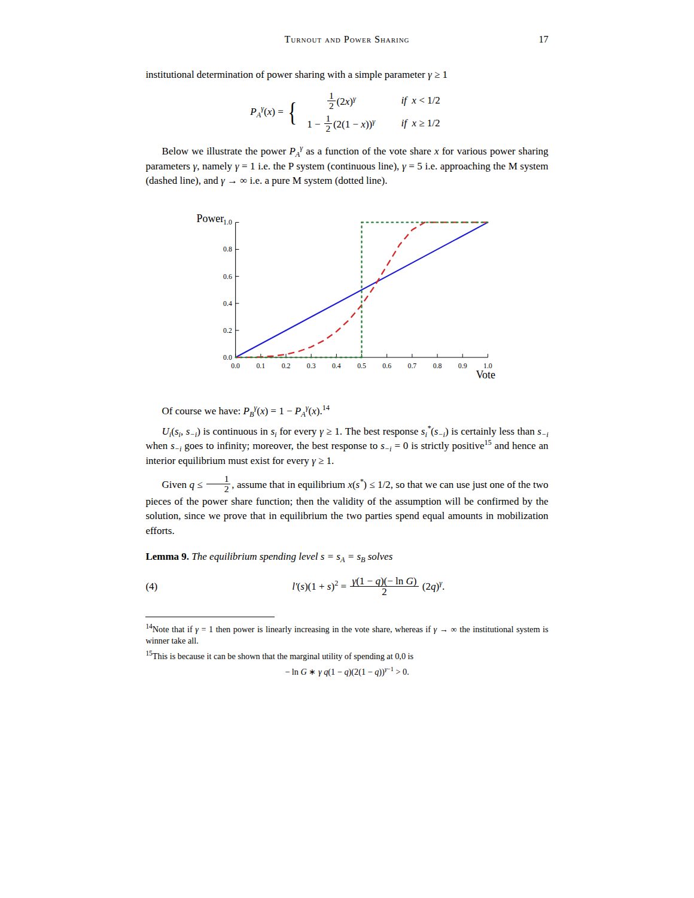Turnout and Power Sharing 17
institutional determination of power sharing with a simple parameter γ ≥ 1
PAγ(x) = {
| 1 2 (2 x ) γ | if x < 1/2 |
| 1 − 1 2 (2(1 − x )) γ | if x ≥ 1/2 |
Below we illustrate the power PAγ as a function of the vote share x for various power sharing parameters γ, namely γ = 1 i.e. the P system (continuous line), γ = 5 i.e. approaching the M system (dashed line), and γ → ∞ i.e. a pure M system (dotted line).
Power Vote 0.0 0.2 0.4 0.6 0.8 1.0 0.0 0.1 0.2 0.3 0.4 0.5 0.6 0.7 0.8 0.9 1.0
Of course we have: PBγ(x) = 1 − PAγ(x).14
Ui(si, s−i) is continuous in si for every γ ≥ 1. The best response si*(s−i) is certainly less than s−i when s−i goes to infinity; moreover, the best response to s−i = 0 is strictly positive15 and hence an interior equilibrium must exist for every γ ≥ 1.
Given q ≤ 12, assume that in equilibrium x(s*) ≤ 1/2, so that we can use just one of the two pieces of the power share function; then the validity of the assumption will be confirmed by the solution, since we prove that in equilibrium the two parties spend equal amounts in mobilization efforts.
Lemma 9. The equilibrium spending level s = sA = sB solves
(4)
l′(s)(1 + s)2 = γ(1 − q)(− ln G) 2 (2q)γ.
14 Note that if γ = 1 then power is linearly increasing in the vote share, whereas if γ → ∞ the institutional system is winner take all.
15 This is because it can be shown that the marginal utility of spending at 0,0 is
− ln G ∗ γ q(1 − q)(2(1 − q))γ−1 > 0.